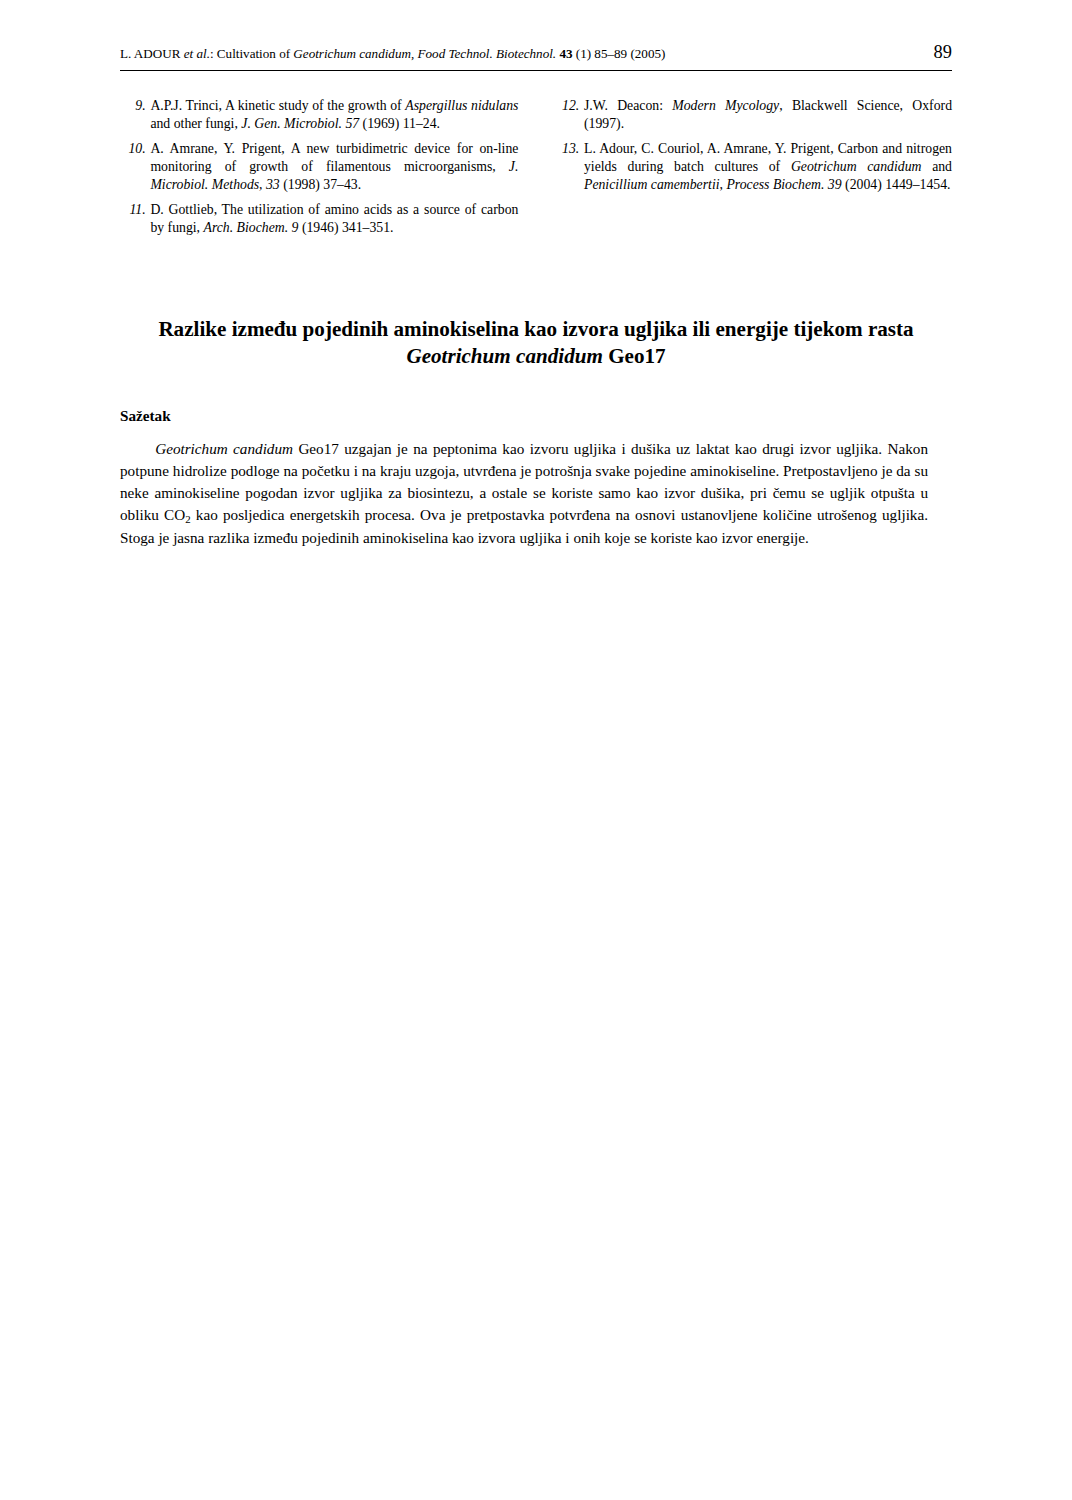L. ADOUR et al.: Cultivation of Geotrichum candidum, Food Technol. Biotechnol. 43 (1) 85–89 (2005) 89
9 A.P.J. Trinci, A kinetic study of the growth of Aspergillus nidulans and other fungi, J. Gen. Microbiol. 57 (1969) 11–24.
10 A. Amrane, Y. Prigent, A new turbidimetric device for on-line monitoring of growth of filamentous microorganisms, J. Microbiol. Methods, 33 (1998) 37–43.
11 D. Gottlieb, The utilization of amino acids as a source of carbon by fungi, Arch. Biochem. 9 (1946) 341–351.
12 J.W. Deacon: Modern Mycology, Blackwell Science, Oxford (1997).
13 L. Adour, C. Couriol, A. Amrane, Y. Prigent, Carbon and nitrogen yields during batch cultures of Geotrichum candidum and Penicillium camembertii, Process Biochem. 39 (2004) 1449–1454.
Razlike između pojedinih aminokiselina kao izvora ugljika ili energije tijekom rasta Geotrichum candidum Geo17
Sažetak
Geotrichum candidum Geo17 uzgajan je na peptonima kao izvoru ugljika i dušika uz laktat kao drugi izvor ugljika. Nakon potpune hidrolize podloge na početku i na kraju uzgoja, utvrđena je potrošnja svake pojedine aminokiseline. Pretpostavljeno je da su neke aminokiseline pogodan izvor ugljika za biosintezu, a ostale se koriste samo kao izvor dušika, pri čemu se ugljik otpušta u obliku CO2 kao posljedica energetskih procesa. Ova je pretpostavka potvrđena na osnovi ustanovljene količine utrošenog ugljika. Stoga je jasna razlika između pojedinih aminokiselina kao izvora ugljika i onih koje se koriste kao izvor energije.